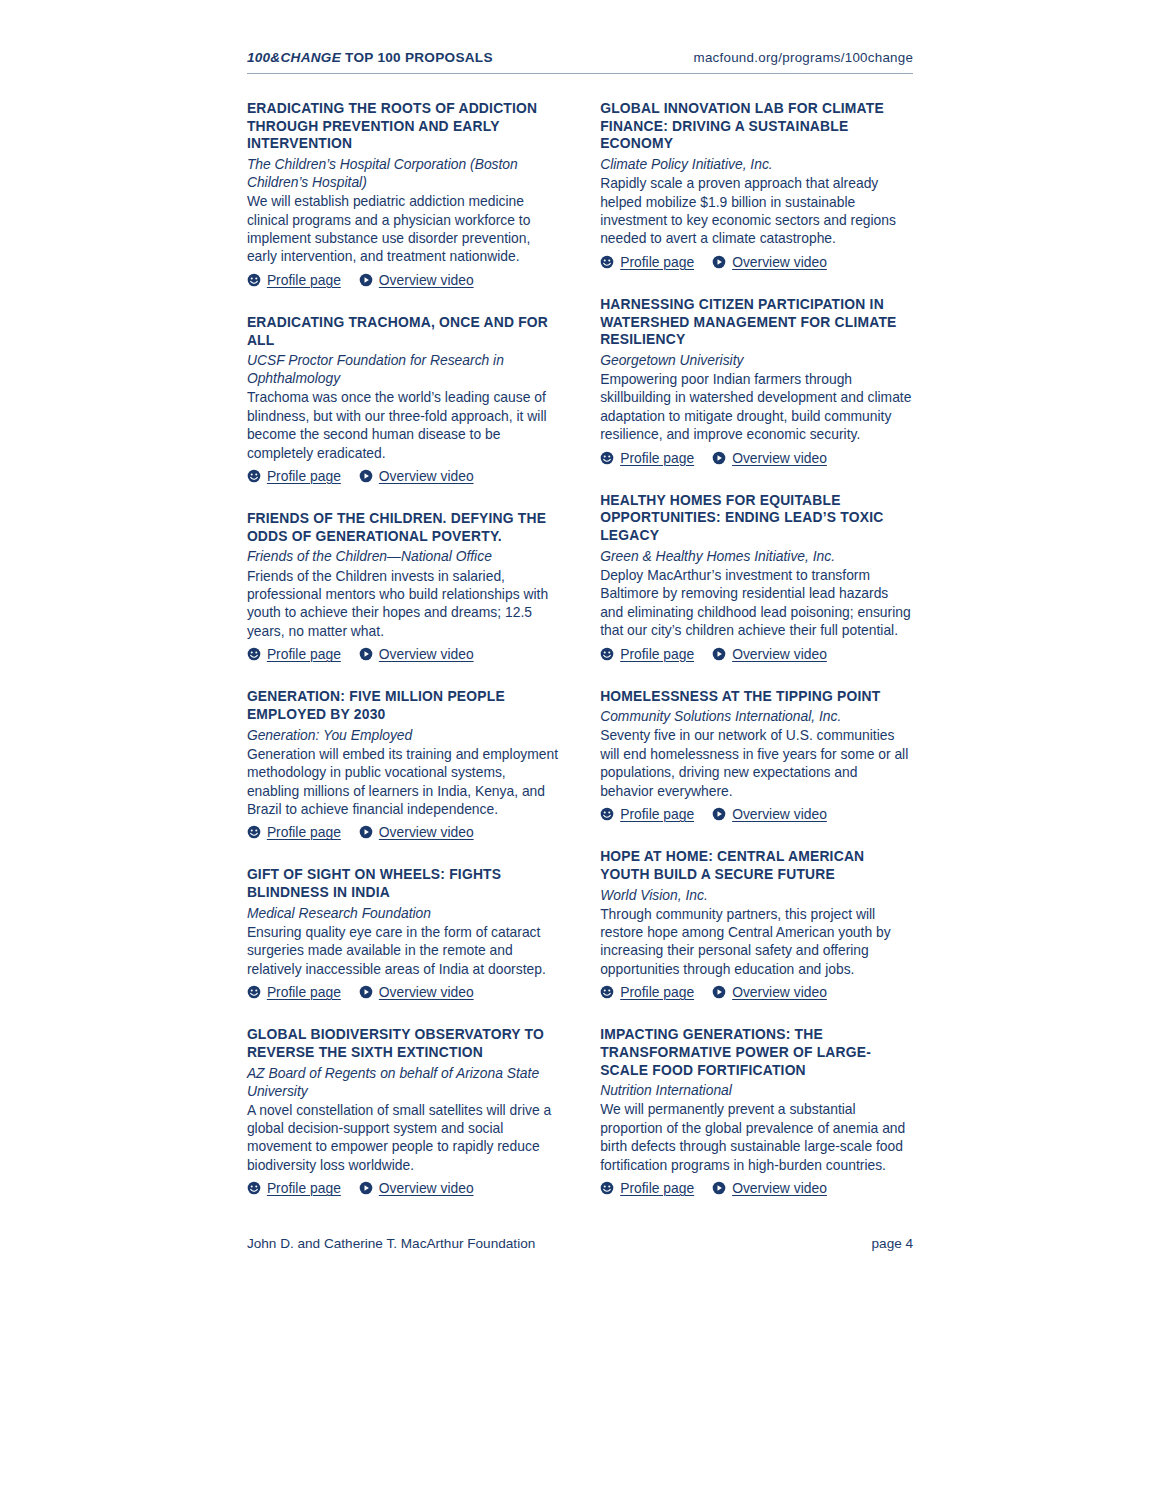100&CHANGE TOP 100 PROPOSALS
macfound.org/programs/100change
Eradicating the Roots of Addiction through Prevention and Early Intervention
The Children’s Hospital Corporation (Boston Children’s Hospital)
We will establish pediatric addiction medicine clinical programs and a physician workforce to implement substance use disorder prevention, early intervention, and treatment nationwide.
Profile page Overview video
Eradicating Trachoma, Once and For All
UCSF Proctor Foundation for Research in Ophthalmology
Trachoma was once the world’s leading cause of blindness, but with our three-fold approach, it will become the second human disease to be completely eradicated.
Profile page Overview video
Friends of the Children. Defying the Odds of Generational Poverty.
Friends of the Children—National Office
Friends of the Children invests in salaried, professional mentors who build relationships with youth to achieve their hopes and dreams; 12.5 years, no matter what.
Profile page Overview video
Generation: Five Million People Employed by 2030
Generation: You Employed
Generation will embed its training and employment methodology in public vocational systems, enabling millions of learners in India, Kenya, and Brazil to achieve financial independence.
Profile page Overview video
Gift of Sight on Wheels: Fights Blindness in India
Medical Research Foundation
Ensuring quality eye care in the form of cataract surgeries made available in the remote and relatively inaccessible areas of India at doorstep.
Profile page Overview video
Global Biodiversity Observatory to Reverse the Sixth Extinction
AZ Board of Regents on behalf of Arizona State University
A novel constellation of small satellites will drive a global decision-support system and social movement to empower people to rapidly reduce biodiversity loss worldwide.
Profile page Overview video
Global Innovation Lab for Climate Finance: Driving a Sustainable Economy
Climate Policy Initiative, Inc.
Rapidly scale a proven approach that already helped mobilize $1.9 billion in sustainable investment to key economic sectors and regions needed to avert a climate catastrophe.
Profile page Overview video
Harnessing Citizen Participation in Watershed Management for Climate Resiliency
Georgetown Univerisity
Empowering poor Indian farmers through skillbuilding in watershed development and climate adaptation to mitigate drought, build community resilience, and improve economic security.
Profile page Overview video
Healthy Homes for Equitable Opportunities: Ending Lead’s Toxic Legacy
Green & Healthy Homes Initiative, Inc.
Deploy MacArthur’s investment to transform Baltimore by removing residential lead hazards and eliminating childhood lead poisoning; ensuring that our city’s children achieve their full potential.
Profile page Overview video
Homelessness at the Tipping Point
Community Solutions International, Inc.
Seventy five in our network of U.S. communities will end homelessness in five years for some or all populations, driving new expectations and behavior everywhere.
Profile page Overview video
Hope at Home: Central American Youth Build a Secure Future
World Vision, Inc.
Through community partners, this project will restore hope among Central American youth by increasing their personal safety and offering opportunities through education and jobs.
Profile page Overview video
Impacting Generations: The Transformative Power of Large-Scale Food Fortification
Nutrition International
We will permanently prevent a substantial proportion of the global prevalence of anemia and birth defects through sustainable large-scale food fortification programs in high-burden countries.
Profile page Overview video
John D. and Catherine T. MacArthur Foundation
page 4